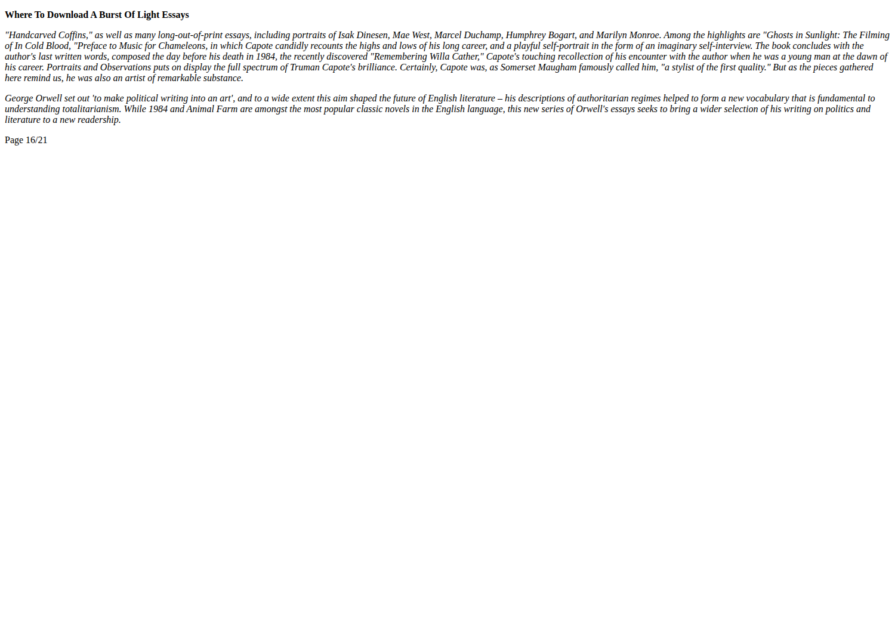Where To Download A Burst Of Light Essays
"Handcarved Coffins," as well as many long-out-of-print essays, including portraits of Isak Dinesen, Mae West, Marcel Duchamp, Humphrey Bogart, and Marilyn Monroe. Among the highlights are "Ghosts in Sunlight: The Filming of In Cold Blood, "Preface to Music for Chameleons, in which Capote candidly recounts the highs and lows of his long career, and a playful self-portrait in the form of an imaginary self-interview. The book concludes with the author's last written words, composed the day before his death in 1984, the recently discovered "Remembering Willa Cather," Capote's touching recollection of his encounter with the author when he was a young man at the dawn of his career. Portraits and Observations puts on display the full spectrum of Truman Capote's brilliance. Certainly, Capote was, as Somerset Maugham famously called him, "a stylist of the first quality." But as the pieces gathered here remind us, he was also an artist of remarkable substance.
George Orwell set out 'to make political writing into an art', and to a wide extent this aim shaped the future of English literature – his descriptions of authoritarian regimes helped to form a new vocabulary that is fundamental to understanding totalitarianism. While 1984 and Animal Farm are amongst the most popular classic novels in the English language, this new series of Orwell's essays seeks to bring a wider selection of his writing on politics and literature to a new readership.
Page 16/21